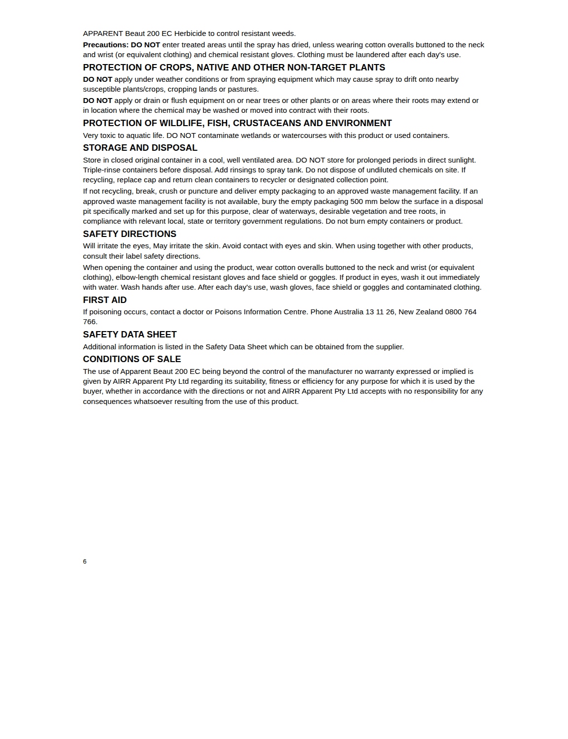APPARENT Beaut 200 EC Herbicide to control resistant weeds.
Precautions: DO NOT enter treated areas until the spray has dried, unless wearing cotton overalls buttoned to the neck and wrist (or equivalent clothing) and chemical resistant gloves. Clothing must be laundered after each day's use.
Protection of Crops, Native and Other Non-Target Plants
DO NOT apply under weather conditions or from spraying equipment which may cause spray to drift onto nearby susceptible plants/crops, cropping lands or pastures.
DO NOT apply or drain or flush equipment on or near trees or other plants or on areas where their roots may extend or in location where the chemical may be washed or moved into contract with their roots.
Protection of Wildlife, Fish, Crustaceans and Environment
Very toxic to aquatic life. DO NOT contaminate wetlands or watercourses with this product or used containers.
Storage and Disposal
Store in closed original container in a cool, well ventilated area. DO NOT store for prolonged periods in direct sunlight. Triple-rinse containers before disposal. Add rinsings to spray tank. Do not dispose of undiluted chemicals on site. If recycling, replace cap and return clean containers to recycler or designated collection point.
If not recycling, break, crush or puncture and deliver empty packaging to an approved waste management facility. If an approved waste management facility is not available, bury the empty packaging 500 mm below the surface in a disposal pit specifically marked and set up for this purpose, clear of waterways, desirable vegetation and tree roots, in compliance with relevant local, state or territory government regulations. Do not burn empty containers or product.
Safety Directions
Will irritate the eyes, May irritate the skin. Avoid contact with eyes and skin. When using together with other products, consult their label safety directions.
When opening the container and using the product, wear cotton overalls buttoned to the neck and wrist (or equivalent clothing), elbow-length chemical resistant gloves and face shield or goggles. If product in eyes, wash it out immediately with water. Wash hands after use. After each day's use, wash gloves, face shield or goggles and contaminated clothing.
First Aid
If poisoning occurs, contact a doctor or Poisons Information Centre. Phone Australia 13 11 26, New Zealand 0800 764 766.
Safety Data Sheet
Additional information is listed in the Safety Data Sheet which can be obtained from the supplier.
Conditions of Sale
The use of Apparent Beaut 200 EC being beyond the control of the manufacturer no warranty expressed or implied is given by AIRR Apparent Pty Ltd regarding its suitability, fitness or efficiency for any purpose for which it is used by the buyer, whether in accordance with the directions or not and AIRR Apparent Pty Ltd accepts with no responsibility for any consequences whatsoever resulting from the use of this product.
6